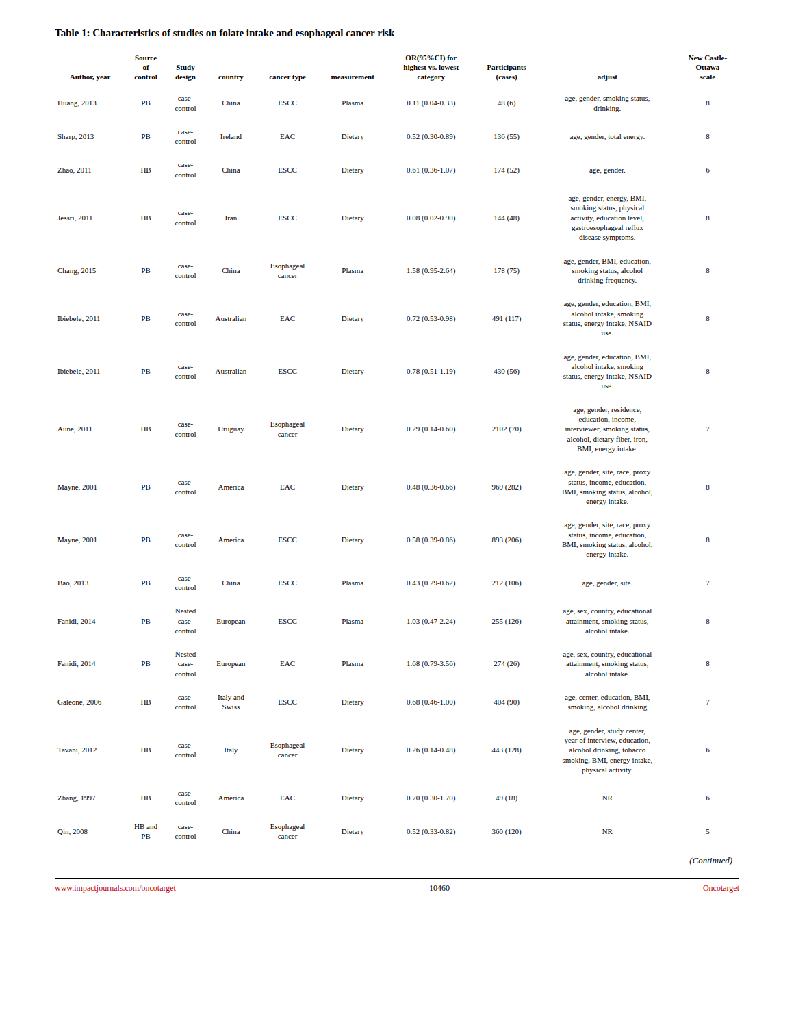Table 1: Characteristics of studies on folate intake and esophageal cancer risk
| Author, year | Source of control | Study design | country | cancer type | measurement | OR(95%CI) for highest vs. lowest category | Participants (cases) | adjust | New Castle- Ottawa scale |
| --- | --- | --- | --- | --- | --- | --- | --- | --- | --- |
| Huang, 2013 | PB | case- control | China | ESCC | Plasma | 0.11 (0.04-0.33) | 48 (6) | age, gender, smoking status, drinking. | 8 |
| Sharp, 2013 | PB | case- control | Ireland | EAC | Dietary | 0.52 (0.30-0.89) | 136 (55) | age, gender, total energy. | 8 |
| Zhao, 2011 | HB | case- control | China | ESCC | Dietary | 0.61 (0.36-1.07) | 174 (52) | age, gender. | 6 |
| Jessri, 2011 | HB | case- control | Iran | ESCC | Dietary | 0.08 (0.02-0.90) | 144 (48) | age, gender, energy, BMI, smoking status, physical activity, education level, gastroesophageal reflux disease symptoms. | 8 |
| Chang, 2015 | PB | case- control | China | Esophageal cancer | Plasma | 1.58 (0.95-2.64) | 178 (75) | age, gender, BMI, education, smoking status, alcohol drinking frequency. | 8 |
| Ibiebele, 2011 | PB | case- control | Australian | EAC | Dietary | 0.72 (0.53-0.98) | 491 (117) | age, gender, education, BMI, alcohol intake, smoking status, energy intake, NSAID use. | 8 |
| Ibiebele, 2011 | PB | case- control | Australian | ESCC | Dietary | 0.78 (0.51-1.19) | 430 (56) | age, gender, education, BMI, alcohol intake, smoking status, energy intake, NSAID use. | 8 |
| Aune, 2011 | HB | case- control | Uruguay | Esophageal cancer | Dietary | 0.29 (0.14-0.60) | 2102 (70) | age, gender, residence, education, income, interviewer, smoking status, alcohol, dietary fiber, iron, BMI, energy intake. | 7 |
| Mayne, 2001 | PB | case- control | America | EAC | Dietary | 0.48 (0.36-0.66) | 969 (282) | age, gender, site, race, proxy status, income, education, BMI, smoking status, alcohol, energy intake. | 8 |
| Mayne, 2001 | PB | case- control | America | ESCC | Dietary | 0.58 (0.39-0.86) | 893 (206) | age, gender, site, race, proxy status, income, education, BMI, smoking status, alcohol, energy intake. | 8 |
| Bao, 2013 | PB | case- control | China | ESCC | Plasma | 0.43 (0.29-0.62) | 212 (106) | age, gender, site. | 7 |
| Fanidi, 2014 | PB | Nested case- control | European | ESCC | Plasma | 1.03 (0.47-2.24) | 255 (126) | age, sex, country, educational attainment, smoking status, alcohol intake. | 8 |
| Fanidi, 2014 | PB | Nested case- control | European | EAC | Plasma | 1.68 (0.79-3.56) | 274 (26) | age, sex, country, educational attainment, smoking status, alcohol intake. | 8 |
| Galeone, 2006 | HB | case- control | Italy and Swiss | ESCC | Dietary | 0.68 (0.46-1.00) | 404 (90) | age, center, education, BMI, smoking, alcohol drinking | 7 |
| Tavani, 2012 | HB | case- control | Italy | Esophageal cancer | Dietary | 0.26 (0.14-0.48) | 443 (128) | age, gender, study center, year of interview, education, alcohol drinking, tobacco smoking, BMI, energy intake, physical activity. | 6 |
| Zhang, 1997 | HB | case- control | America | EAC | Dietary | 0.70 (0.30-1.70) | 49 (18) | NR | 6 |
| Qin, 2008 | HB and PB | case- control | China | Esophageal cancer | Dietary | 0.52 (0.33-0.82) | 360 (120) | NR | 5 |
(Continued)
www.impactjournals.com/oncotarget
10460
Oncotarget